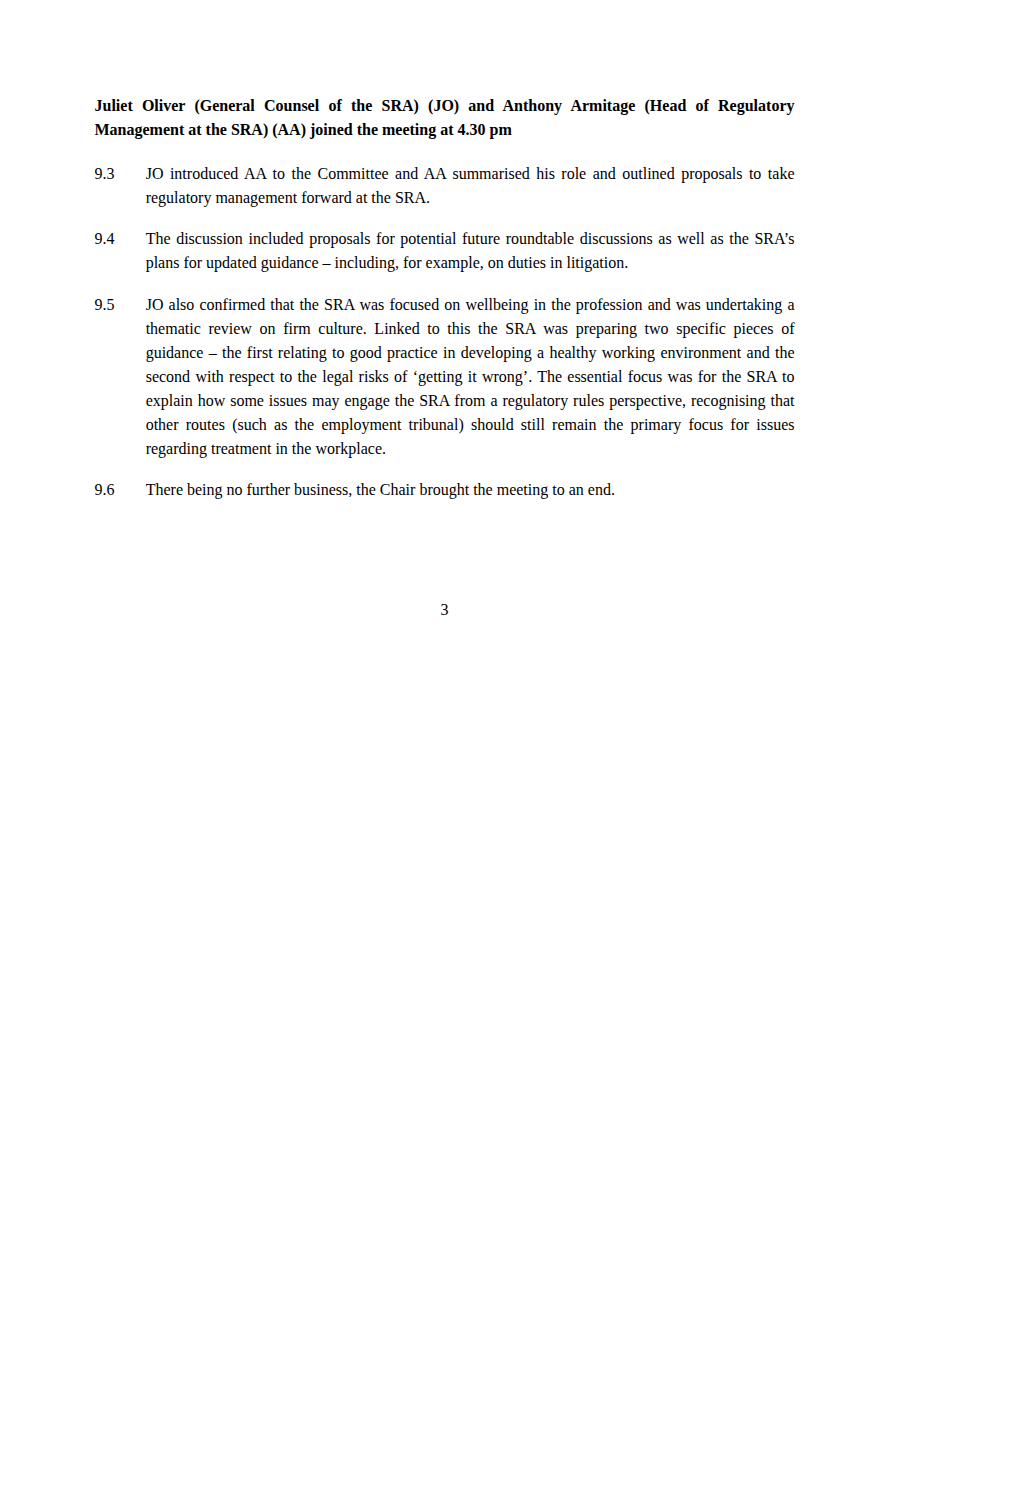Juliet Oliver (General Counsel of the SRA) (JO) and Anthony Armitage (Head of Regulatory Management at the SRA) (AA) joined the meeting at 4.30 pm
9.3
JO introduced AA to the Committee and AA summarised his role and outlined proposals to take regulatory management forward at the SRA.
9.4
The discussion included proposals for potential future roundtable discussions as well as the SRA’s plans for updated guidance – including, for example, on duties in litigation.
9.5
JO also confirmed that the SRA was focused on wellbeing in the profession and was undertaking a thematic review on firm culture. Linked to this the SRA was preparing two specific pieces of guidance – the first relating to good practice in developing a healthy working environment and the second with respect to the legal risks of ‘getting it wrong’. The essential focus was for the SRA to explain how some issues may engage the SRA from a regulatory rules perspective, recognising that other routes (such as the employment tribunal) should still remain the primary focus for issues regarding treatment in the workplace.
9.6
There being no further business, the Chair brought the meeting to an end.
3